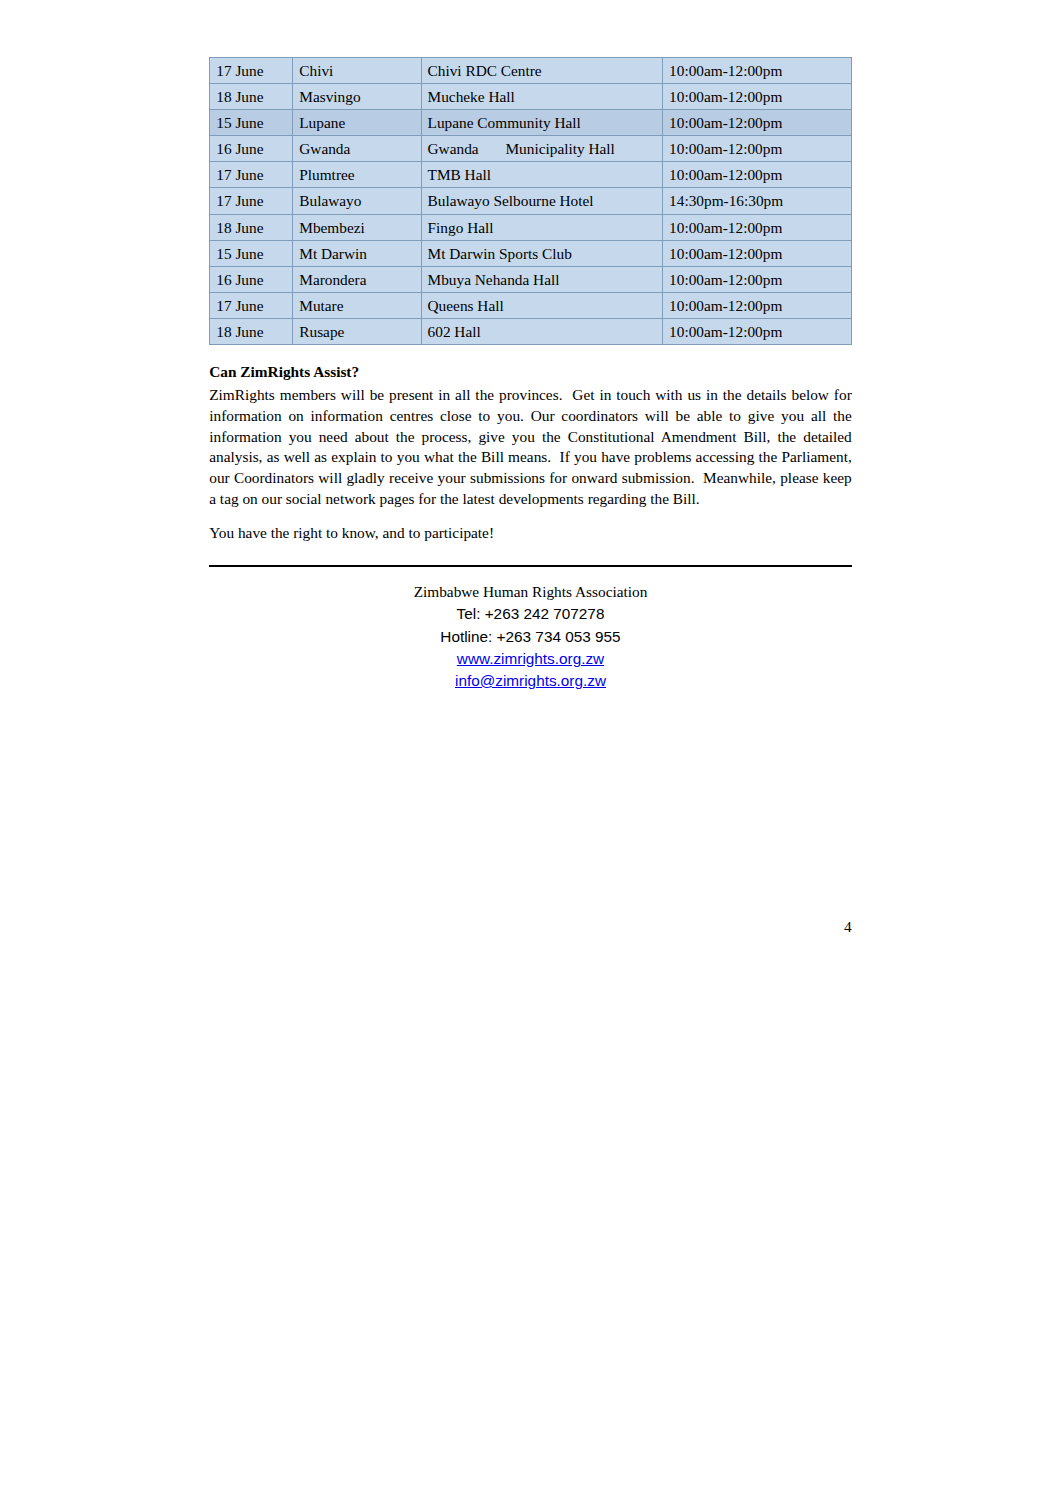| 17 June | Chivi | Chivi RDC Centre | 10:00am-12:00pm |
| 18 June | Masvingo | Mucheke Hall | 10:00am-12:00pm |
| 15 June | Lupane | Lupane Community Hall | 10:00am-12:00pm |
| 16 June | Gwanda | Gwanda Municipality Hall | 10:00am-12:00pm |
| 17 June | Plumtree | TMB Hall | 10:00am-12:00pm |
| 17 June | Bulawayo | Bulawayo Selbourne Hotel | 14:30pm-16:30pm |
| 18 June | Mbembezi | Fingo Hall | 10:00am-12:00pm |
| 15 June | Mt Darwin | Mt Darwin Sports Club | 10:00am-12:00pm |
| 16 June | Marondera | Mbuya Nehanda Hall | 10:00am-12:00pm |
| 17 June | Mutare | Queens Hall | 10:00am-12:00pm |
| 18 June | Rusape | 602 Hall | 10:00am-12:00pm |
Can ZimRights Assist?
ZimRights members will be present in all the provinces. Get in touch with us in the details below for information on information centres close to you. Our coordinators will be able to give you all the information you need about the process, give you the Constitutional Amendment Bill, the detailed analysis, as well as explain to you what the Bill means. If you have problems accessing the Parliament, our Coordinators will gladly receive your submissions for onward submission. Meanwhile, please keep a tag on our social network pages for the latest developments regarding the Bill.
You have the right to know, and to participate!
Zimbabwe Human Rights Association
Tel: +263 242 707278
Hotline: +263 734 053 955
www.zimrights.org.zw
info@zimrights.org.zw
4